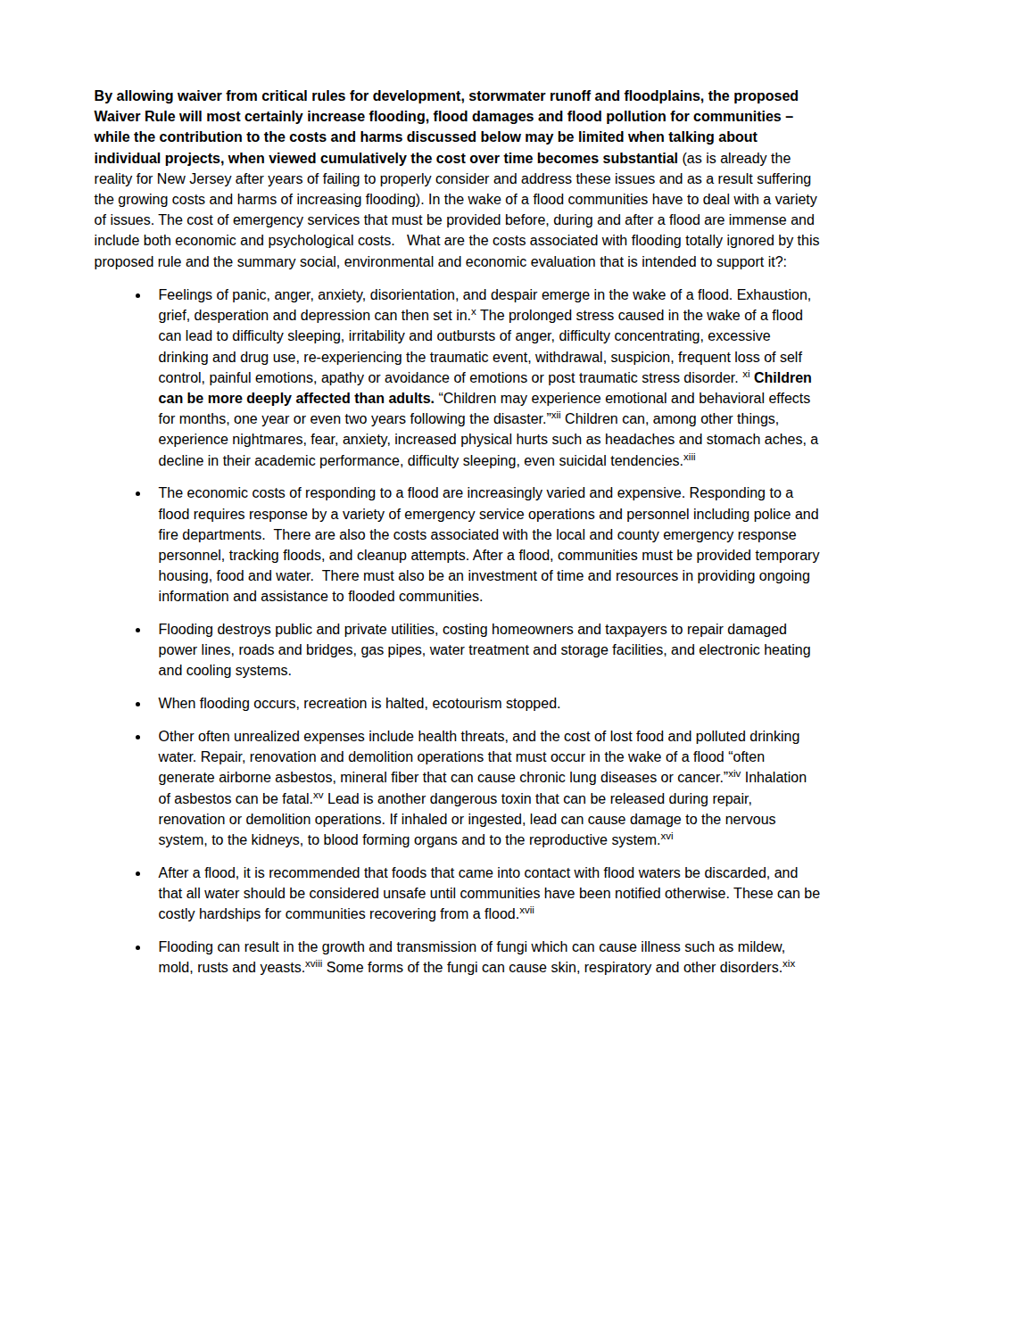By allowing waiver from critical rules for development, storwmater runoff and floodplains, the proposed Waiver Rule will most certainly increase flooding, flood damages and flood pollution for communities – while the contribution to the costs and harms discussed below may be limited when talking about individual projects, when viewed cumulatively the cost over time becomes substantial (as is already the reality for New Jersey after years of failing to properly consider and address these issues and as a result suffering the growing costs and harms of increasing flooding). In the wake of a flood communities have to deal with a variety of issues. The cost of emergency services that must be provided before, during and after a flood are immense and include both economic and psychological costs. What are the costs associated with flooding totally ignored by this proposed rule and the summary social, environmental and economic evaluation that is intended to support it?:
Feelings of panic, anger, anxiety, disorientation, and despair emerge in the wake of a flood. Exhaustion, grief, desperation and depression can then set in.x The prolonged stress caused in the wake of a flood can lead to difficulty sleeping, irritability and outbursts of anger, difficulty concentrating, excessive drinking and drug use, re-experiencing the traumatic event, withdrawal, suspicion, frequent loss of self control, painful emotions, apathy or avoidance of emotions or post traumatic stress disorder. xi Children can be more deeply affected than adults. “Children may experience emotional and behavioral effects for months, one year or even two years following the disaster.”xii Children can, among other things, experience nightmares, fear, anxiety, increased physical hurts such as headaches and stomach aches, a decline in their academic performance, difficulty sleeping, even suicidal tendencies.xiii
The economic costs of responding to a flood are increasingly varied and expensive. Responding to a flood requires response by a variety of emergency service operations and personnel including police and fire departments. There are also the costs associated with the local and county emergency response personnel, tracking floods, and cleanup attempts. After a flood, communities must be provided temporary housing, food and water. There must also be an investment of time and resources in providing ongoing information and assistance to flooded communities.
Flooding destroys public and private utilities, costing homeowners and taxpayers to repair damaged power lines, roads and bridges, gas pipes, water treatment and storage facilities, and electronic heating and cooling systems.
When flooding occurs, recreation is halted, ecotourism stopped.
Other often unrealized expenses include health threats, and the cost of lost food and polluted drinking water. Repair, renovation and demolition operations that must occur in the wake of a flood “often generate airborne asbestos, mineral fiber that can cause chronic lung diseases or cancer.”xiv Inhalation of asbestos can be fatal.xv Lead is another dangerous toxin that can be released during repair, renovation or demolition operations. If inhaled or ingested, lead can cause damage to the nervous system, to the kidneys, to blood forming organs and to the reproductive system.xvi
After a flood, it is recommended that foods that came into contact with flood waters be discarded, and that all water should be considered unsafe until communities have been notified otherwise. These can be costly hardships for communities recovering from a flood.xvii
Flooding can result in the growth and transmission of fungi which can cause illness such as mildew, mold, rusts and yeasts.xviii Some forms of the fungi can cause skin, respiratory and other disorders.xix